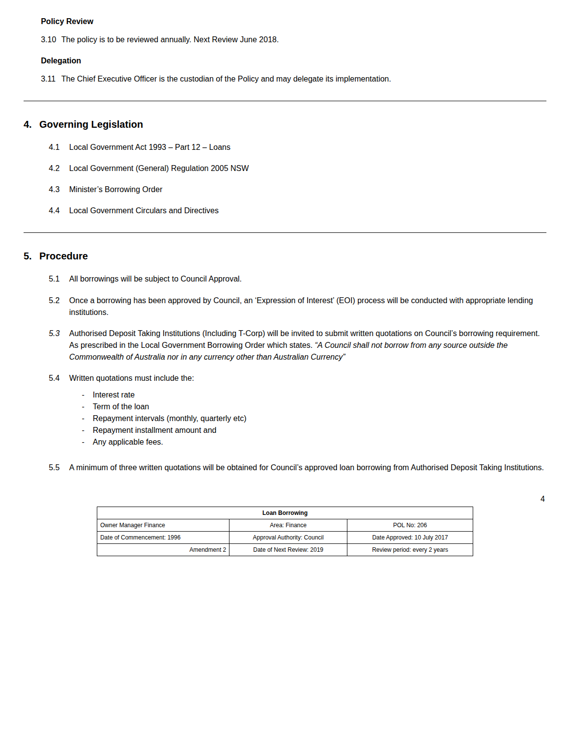Policy Review
3.10 The policy is to be reviewed annually. Next Review June 2018.
Delegation
3.11 The Chief Executive Officer is the custodian of the Policy and may delegate its implementation.
4. Governing Legislation
4.1 Local Government Act 1993 – Part 12 – Loans
4.2 Local Government (General) Regulation 2005 NSW
4.3 Minister’s Borrowing Order
4.4 Local Government Circulars and Directives
5. Procedure
5.1 All borrowings will be subject to Council Approval.
5.2 Once a borrowing has been approved by Council, an ‘Expression of Interest’ (EOI) process will be conducted with appropriate lending institutions.
5.3 Authorised Deposit Taking Institutions (Including T-Corp) will be invited to submit written quotations on Council’s borrowing requirement. As prescribed in the Local Government Borrowing Order which states. “A Council shall not borrow from any source outside the Commonwealth of Australia nor in any currency other than Australian Currency”
5.4 Written quotations must include the:
Interest rate
Term of the loan
Repayment intervals (monthly, quarterly etc)
Repayment installment amount and
Any applicable fees.
5.5 A minimum of three written quotations will be obtained for Council’s approved loan borrowing from Authorised Deposit Taking Institutions.
4
| Loan Borrowing |
| Owner Manager Finance | Area: Finance | POL No: 206 |
| Date of Commencement: 1996 | Approval Authority: Council | Date Approved: 10 July 2017 |
| Amendment 2 | Date of Next Review: 2019 | Review period: every 2 years |